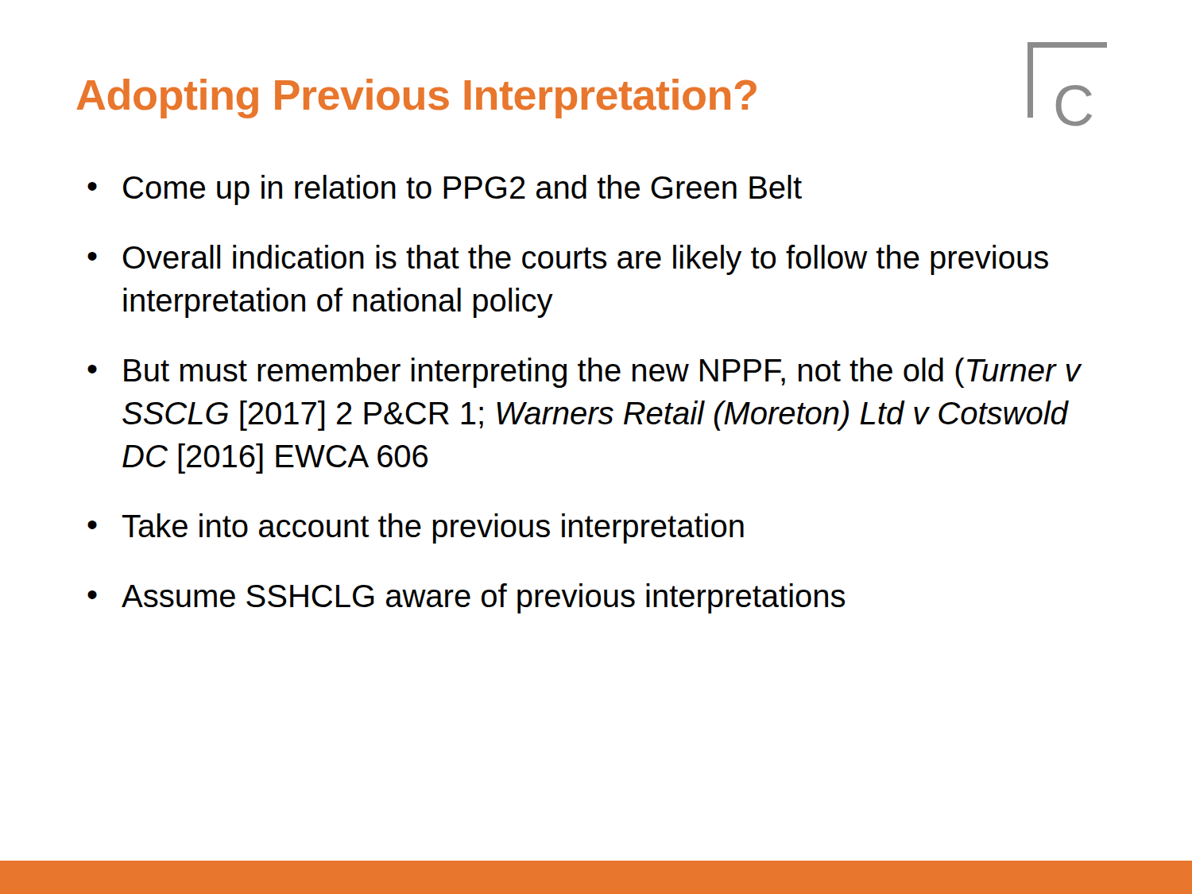C
Adopting Previous Interpretation?
Come up in relation to PPG2 and the Green Belt
Overall indication is that the courts are likely to follow the previous interpretation of national policy
But must remember interpreting the new NPPF, not the old (Turner v SSCLG [2017] 2 P&CR 1; Warners Retail (Moreton) Ltd v Cotswold DC [2016] EWCA 606
Take into account the previous interpretation
Assume SSHCLG aware of previous interpretations